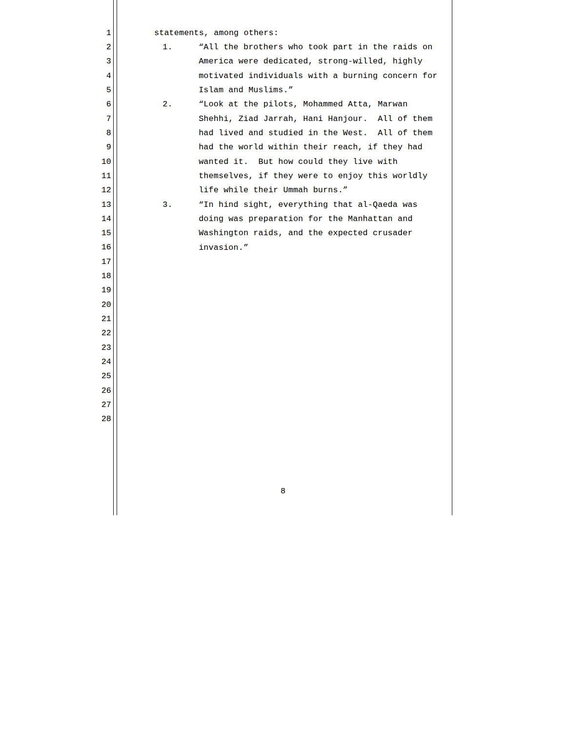1
2
3
4
5
6
7
8
9
10
11
12
13
14
15
16
17
18
19
20
21
22
23
24
25
26
27
28
statements, among others:
1.
“All the brothers who took part in the raids on America were dedicated, strong-willed, highly motivated individuals with a burning concern for Islam and Muslims.”
2.
“Look at the pilots, Mohammed Atta, Marwan Shehhi, Ziad Jarrah, Hani Hanjour. All of them had lived and studied in the West. All of them had the world within their reach, if they had wanted it. But how could they live with themselves, if they were to enjoy this worldly life while their Ummah burns.”
3.
“In hind sight, everything that al-Qaeda was doing was preparation for the Manhattan and Washington raids, and the expected crusader invasion.”
8